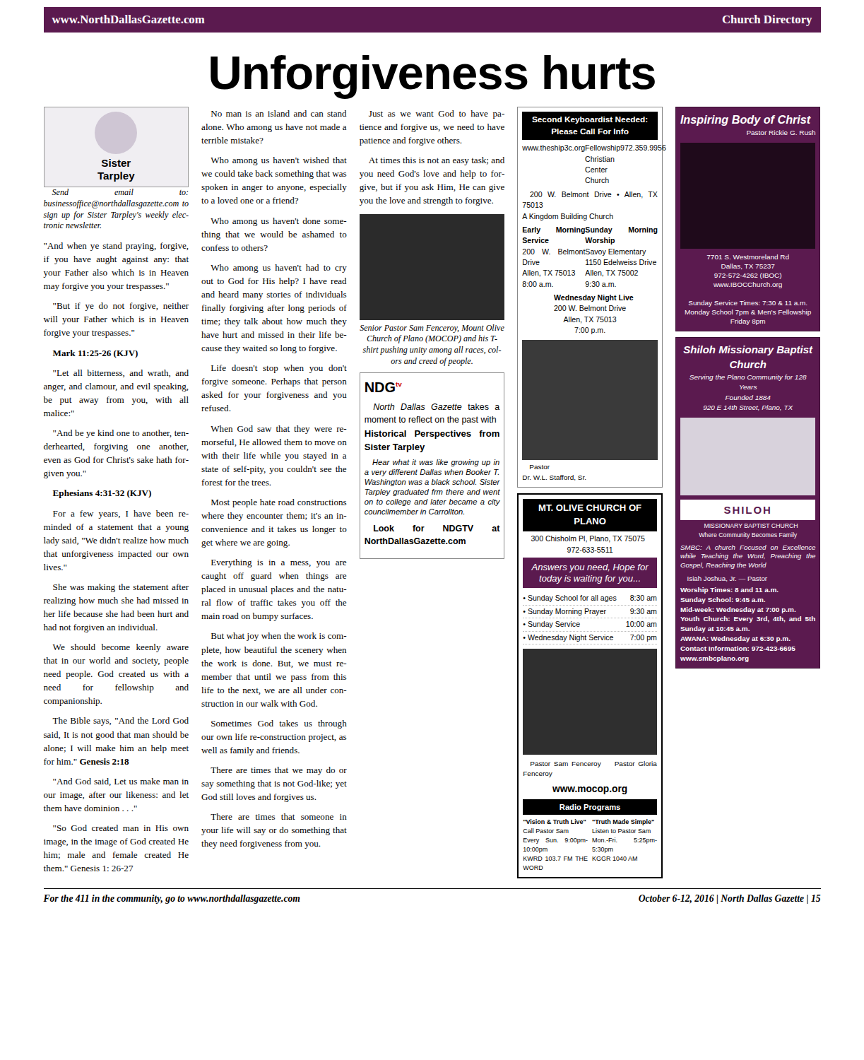www.NorthDallasGazette.com Church Directory
Unforgiveness hurts
Sister
Tarpley
Send email to: businessoffice@northdallasgazette.com to sign up for Sister Tarpley's weekly electronic newsletter.
"And when ye stand praying, forgive, if you have aught against any: that your Father also which is in Heaven may forgive you your trespasses."
"But if ye do not forgive, neither will your Father which is in Heaven forgive your trespasses."
Mark 11:25-26 (KJV)
"Let all bitterness, and wrath, and anger, and clamour, and evil speaking, be put away from you, with all malice:"
"And be ye kind one to another, tenderhearted, forgiving one another, even as God for Christ's sake hath forgiven you."
Ephesians 4:31-32 (KJV)
For a few years, I have been reminded of a statement that a young lady said, "We didn't realize how much that unforgiveness impacted our own lives."
She was making the statement after realizing how much she had missed in her life because she had been hurt and had not forgiven an individual.
We should become keenly aware that in our world and society, people need people. God created us with a need for fellowship and companionship.
The Bible says, "And the Lord God said, It is not good that man should be alone; I will make him an help meet for him." Genesis 2:18
"And God said, Let us make man in our image, after our likeness: and let them have dominion . . ."
"So God created man in His own image, in the image of God created He him; male and female created He them." Genesis 1: 26-27
No man is an island and can stand alone. Who among us have not made a terrible mistake?
Who among us haven't wished that we could take back something that was spoken in anger to anyone, especially to a loved one or a friend?
Who among us haven't done something that we would be ashamed to confess to others?
Who among us haven't had to cry out to God for His help? I have read and heard many stories of individuals finally forgiving after long periods of time; they talk about how much they have hurt and missed in their life because they waited so long to forgive.
Life doesn't stop when you don't forgive someone. Perhaps that person asked for your forgiveness and you refused.
When God saw that they were remorseful, He allowed them to move on with their life while you stayed in a state of self-pity, you couldn't see the forest for the trees.
Most people hate road constructions where they encounter them; it's an inconvenience and it takes us longer to get where we are going.
Everything is in a mess, you are caught off guard when things are placed in unusual places and the natural flow of traffic takes you off the main road on bumpy surfaces.
But what joy when the work is complete, how beautiful the scenery when the work is done. But, we must remember that until we pass from this life to the next, we are all under construction in our walk with God.
Sometimes God takes us through our own life re-construction project, as well as family and friends.
There are times that we may do or say something that is not God-like; yet God still loves and forgives us.
There are times that someone in your life will say or do something that they need forgiveness from you.
Just as we want God to have patience and forgive us, we need to have patience and forgive others.
At times this is not an easy task; and you need God's love and help to forgive, but if you ask Him, He can give you the love and strength to forgive.
Senior Pastor Sam Fenceroy, Mount Olive Church of Plano (MOCOP) and his T-shirt pushing unity among all races, colors and creed of people.
NDGtv
North Dallas Gazette takes a moment to reflect on the past with
Historical Perspectives from Sister Tarpley
Hear what it was like growing up in a very different Dallas when Booker T. Washington was a black school. Sister Tarpley graduated frm there and went on to college and later became a city councilmember in Carrollton.
Look for NDGTV at NorthDallasGazette.com
Second Keyboardist Needed: Please Call For Info
www.theship3c.org Fellowship Christian
Center Church 972.359.9956
200 W. Belmont Drive • Allen, TX 75013
A Kingdom Building Church
Early Morning Service
200 W. Belmont Drive
Allen, TX 75013
8:00 a.m.
Sunday Morning Worship
Savoy Elementary
1150 Edelweiss Drive
Allen, TX 75002
9:30 a.m.
Wednesday Night Live
200 W. Belmont Drive
Allen, TX 75013
7:00 p.m.
Pastor
Dr. W.L. Stafford, Sr.
MT. OLIVE CHURCH OF PLANO
300 Chisholm Pl, Plano, TX 75075 972-633-5511
Answers you need, Hope for today is waiting for you...
• Sunday School for all ages 8:30 am
• Sunday Morning Prayer 9:30 am
• Sunday Service 10:00 am
• Wednesday Night Service 7:00 pm
Pastor Sam Fenceroy Pastor Gloria Fenceroy
www.mocop.org
Radio Programs
"Vision & Truth Live"
Call Pastor Sam
Every Sun. 9:00pm-10:00pm
KWRD 103.7 FM THE WORD
"Truth Made Simple"
Listen to Pastor Sam
Mon.-Fri. 5:25pm-5:30pm
KGGR 1040 AM
Inspiring Body of Christ
Pastor Rickie G. Rush
7701 S. Westmoreland Rd
Dallas, TX 75237
972-572-4262 (IBOC)
www.IBOCChurch.org
Sunday Service Times: 7:30 & 11 a.m.
Monday School 7pm & Men's Fellowship Friday 8pm
Shiloh Missionary Baptist Church
Serving the Plano Community for 128 Years
Founded 1884
920 E 14th Street, Plano, TX
SHILOH
MISSIONARY BAPTIST CHURCH
Where Community Becomes Family
SMBC: A church Focused on Excellence while Teaching the Word, Preaching the Gospel, Reaching the World
Isiah Joshua, Jr. — Pastor
Worship Times: 8 and 11 a.m.
Sunday School: 9:45 a.m.
Mid-week: Wednesday at 7:00 p.m.
Youth Church: Every 3rd, 4th, and 5th Sunday at 10:45 a.m.
AWANA: Wednesday at 6:30 p.m.
Contact Information: 972-423-6695
www.smbcplano.org
For the 411 in the community, go to www.northdallasgazette.com October 6-12, 2016 | North Dallas Gazette | 15